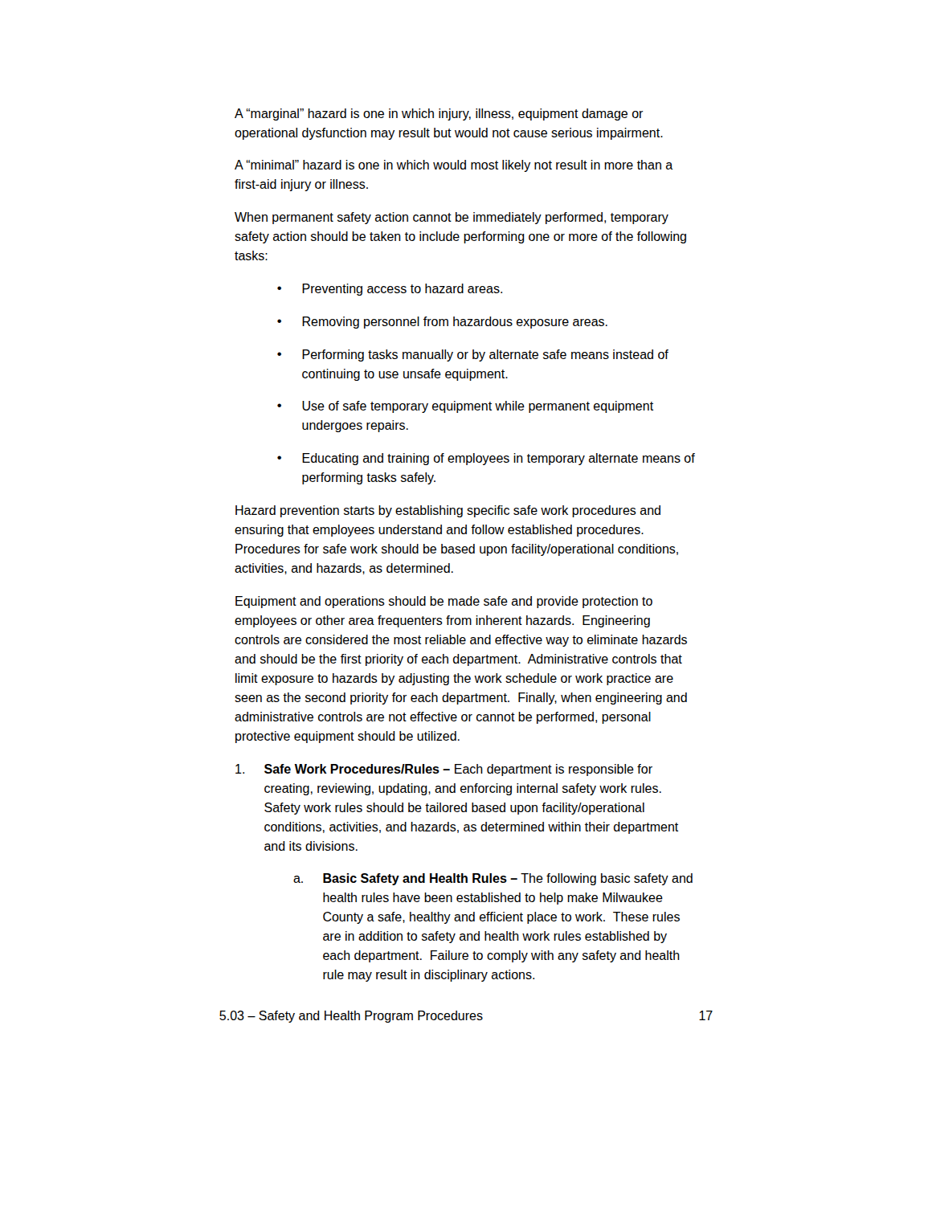A “marginal” hazard is one in which injury, illness, equipment damage or operational dysfunction may result but would not cause serious impairment.
A “minimal” hazard is one in which would most likely not result in more than a first-aid injury or illness.
When permanent safety action cannot be immediately performed, temporary safety action should be taken to include performing one or more of the following tasks:
Preventing access to hazard areas.
Removing personnel from hazardous exposure areas.
Performing tasks manually or by alternate safe means instead of continuing to use unsafe equipment.
Use of safe temporary equipment while permanent equipment undergoes repairs.
Educating and training of employees in temporary alternate means of performing tasks safely.
Hazard prevention starts by establishing specific safe work procedures and ensuring that employees understand and follow established procedures. Procedures for safe work should be based upon facility/operational conditions, activities, and hazards, as determined.
Equipment and operations should be made safe and provide protection to employees or other area frequenters from inherent hazards. Engineering controls are considered the most reliable and effective way to eliminate hazards and should be the first priority of each department. Administrative controls that limit exposure to hazards by adjusting the work schedule or work practice are seen as the second priority for each department. Finally, when engineering and administrative controls are not effective or cannot be performed, personal protective equipment should be utilized.
Safe Work Procedures/Rules – Each department is responsible for creating, reviewing, updating, and enforcing internal safety work rules. Safety work rules should be tailored based upon facility/operational conditions, activities, and hazards, as determined within their department and its divisions.
Basic Safety and Health Rules – The following basic safety and health rules have been established to help make Milwaukee County a safe, healthy and efficient place to work. These rules are in addition to safety and health work rules established by each department. Failure to comply with any safety and health rule may result in disciplinary actions.
5.03 – Safety and Health Program Procedures
17